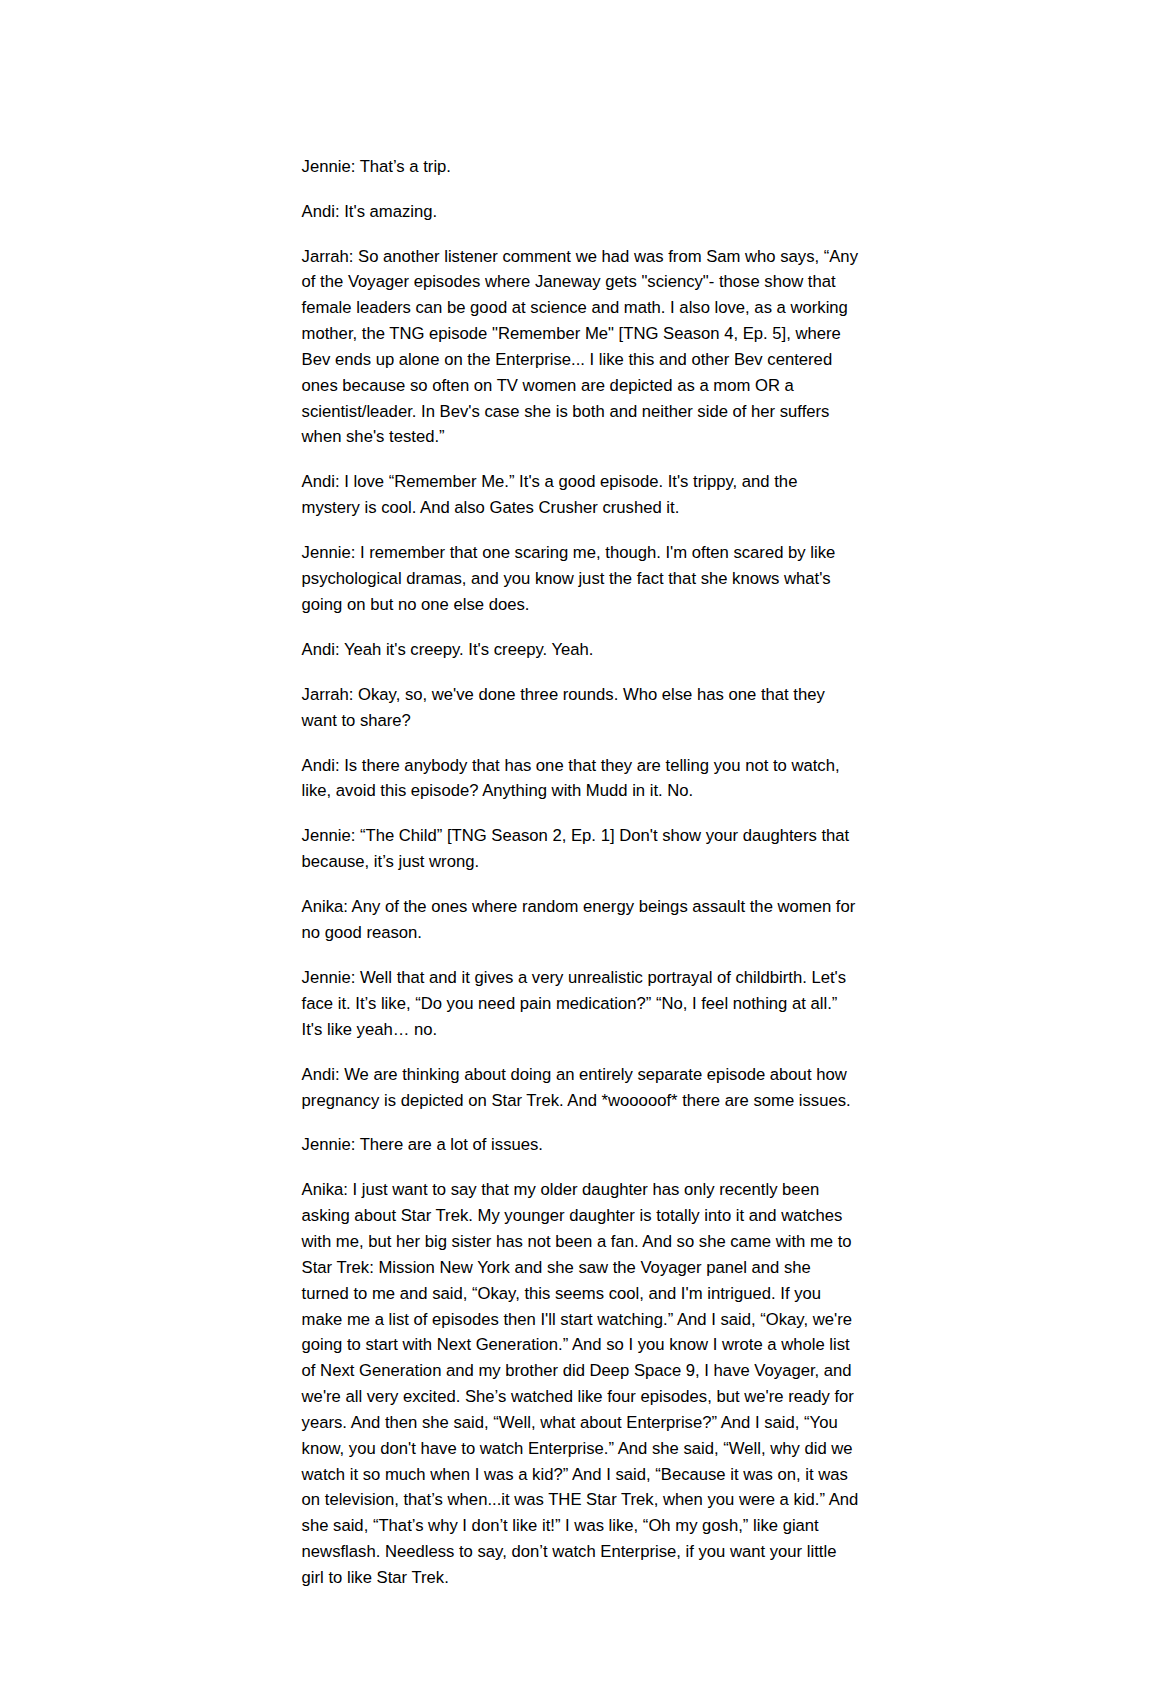Jennie: That’s a trip.
Andi: It's amazing.
Jarrah: So another listener comment we had was from Sam who says, “Any of the Voyager episodes where Janeway gets "sciency"- those show that female leaders can be good at science and math. I also love, as a working mother, the TNG episode "Remember Me" [TNG Season 4, Ep. 5], where Bev ends up alone on the Enterprise... I like this and other Bev centered ones because so often on TV women are depicted as a mom OR a scientist/leader. In Bev's case she is both and neither side of her suffers when she's tested.”
Andi: I love “Remember Me.” It's a good episode. It's trippy, and the mystery is cool. And also Gates Crusher crushed it.
Jennie: I remember that one scaring me, though. I'm often scared by like psychological dramas, and you know just the fact that she knows what's going on but no one else does.
Andi: Yeah it's creepy. It's creepy. Yeah.
Jarrah: Okay, so, we've done three rounds. Who else has one that they want to share?
Andi: Is there anybody that has one that they are telling you not to watch, like, avoid this episode? Anything with Mudd in it. No.
Jennie: “The Child” [TNG Season 2, Ep. 1] Don't show your daughters that because, it’s just wrong.
Anika: Any of the ones where random energy beings assault the women for no good reason.
Jennie: Well that and it gives a very unrealistic portrayal of childbirth. Let's face it. It’s like, “Do you need pain medication?” “No, I feel nothing at all.” It's like yeah… no.
Andi: We are thinking about doing an entirely separate episode about how pregnancy is depicted on Star Trek. And *wooooof* there are some issues.
Jennie: There are a lot of issues.
Anika: I just want to say that my older daughter has only recently been asking about Star Trek. My younger daughter is totally into it and watches with me, but her big sister has not been a fan. And so she came with me to Star Trek: Mission New York and she saw the Voyager panel and she turned to me and said, “Okay, this seems cool, and I'm intrigued. If you make me a list of episodes then I'll start watching.” And I said, “Okay, we're going to start with Next Generation.” And so I you know I wrote a whole list of Next Generation and my brother did Deep Space 9, I have Voyager, and we're all very excited. She’s watched like four episodes, but we're ready for years. And then she said, “Well, what about Enterprise?” And I said, “You know, you don't have to watch Enterprise.” And she said, “Well, why did we watch it so much when I was a kid?” And I said, “Because it was on, it was on television, that’s when...it was THE Star Trek, when you were a kid.” And she said, “That’s why I don’t like it!” I was like, “Oh my gosh,” like giant newsflash. Needless to say, don’t watch Enterprise, if you want your little girl to like Star Trek.